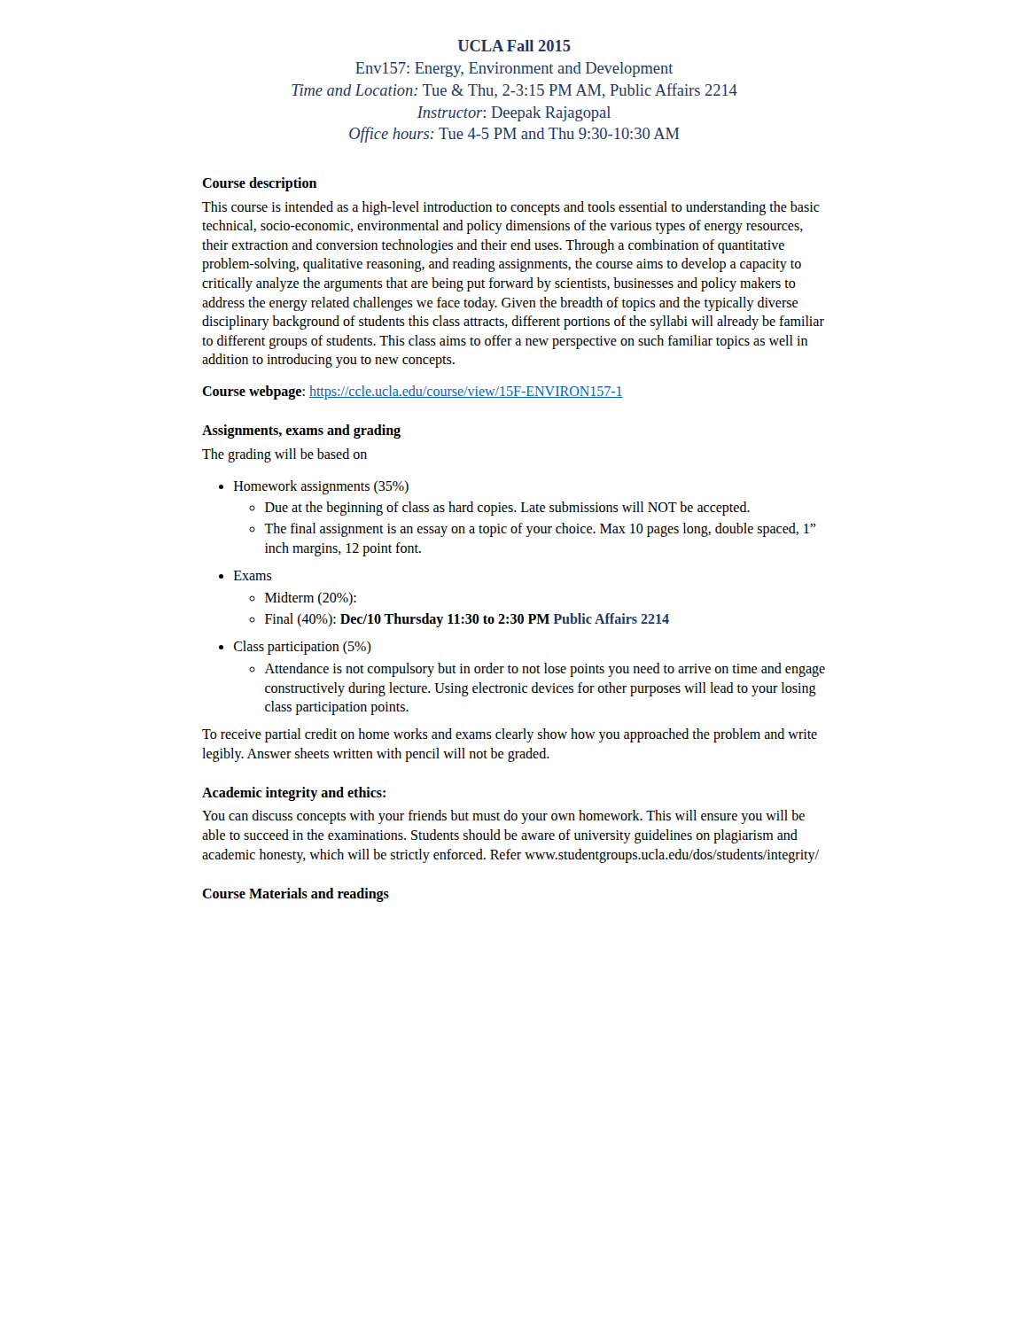UCLA Fall 2015
Env157: Energy, Environment and Development
Time and Location: Tue & Thu, 2-3:15 PM AM, Public Affairs 2214
Instructor: Deepak Rajagopal
Office hours: Tue 4-5 PM and Thu 9:30-10:30 AM
Course description
This course is intended as a high-level introduction to concepts and tools essential to understanding the basic technical, socio-economic, environmental and policy dimensions of the various types of energy resources, their extraction and conversion technologies and their end uses. Through a combination of quantitative problem-solving, qualitative reasoning, and reading assignments, the course aims to develop a capacity to critically analyze the arguments that are being put forward by scientists, businesses and policy makers to address the energy related challenges we face today. Given the breadth of topics and the typically diverse disciplinary background of students this class attracts, different portions of the syllabi will already be familiar to different groups of students. This class aims to offer a new perspective on such familiar topics as well in addition to introducing you to new concepts.
Course webpage: https://ccle.ucla.edu/course/view/15F-ENVIRON157-1
Assignments, exams and grading
The grading will be based on
Homework assignments (35%)
Due at the beginning of class as hard copies. Late submissions will NOT be accepted.
The final assignment is an essay on a topic of your choice. Max 10 pages long, double spaced, 1” inch margins, 12 point font.
Exams
Midterm (20%):
Final (40%): Dec/10 Thursday 11:30 to 2:30 PM Public Affairs 2214
Class participation (5%)
Attendance is not compulsory but in order to not lose points you need to arrive on time and engage constructively during lecture. Using electronic devices for other purposes will lead to your losing class participation points.
To receive partial credit on home works and exams clearly show how you approached the problem and write legibly. Answer sheets written with pencil will not be graded.
Academic integrity and ethics:
You can discuss concepts with your friends but must do your own homework. This will ensure you will be able to succeed in the examinations. Students should be aware of university guidelines on plagiarism and academic honesty, which will be strictly enforced. Refer www.studentgroups.ucla.edu/dos/students/integrity/
Course Materials and readings